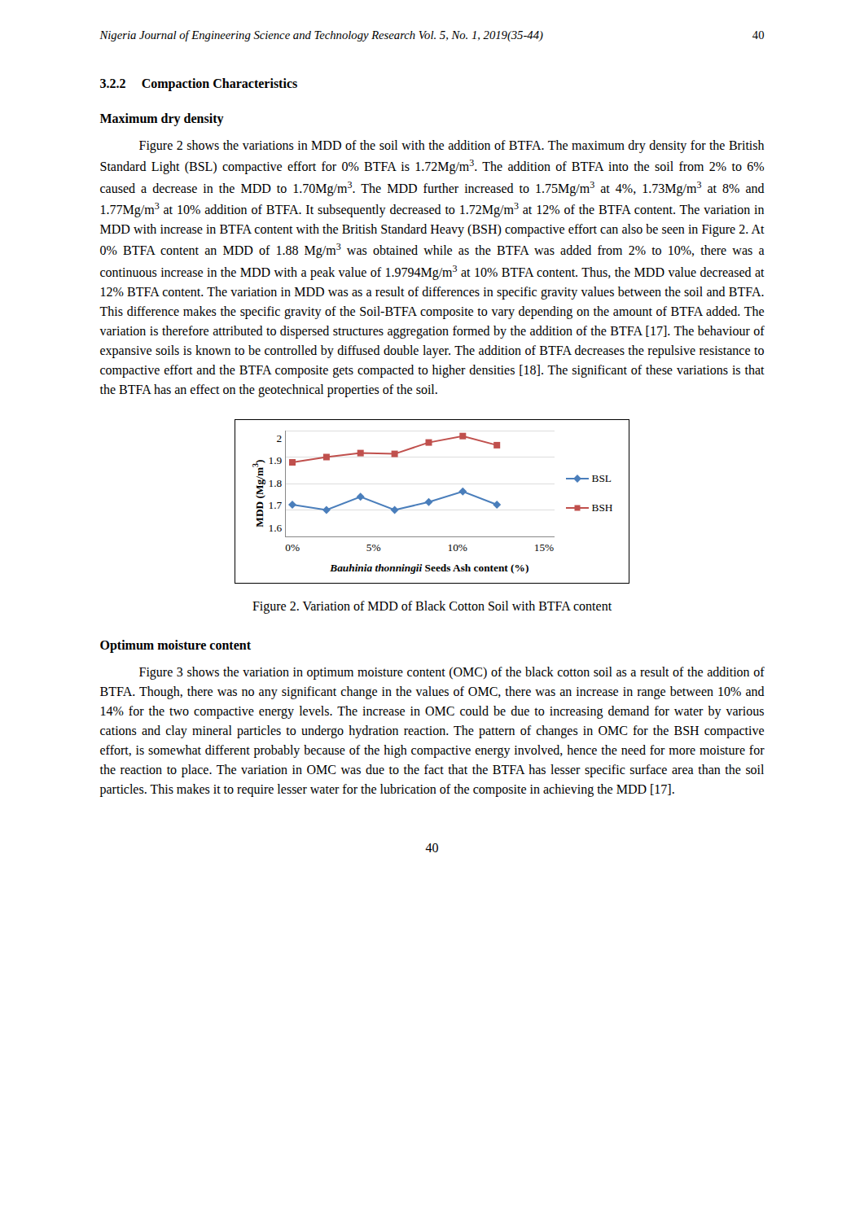Nigeria Journal of Engineering Science and Technology Research Vol. 5, No. 1, 2019(35-44) 40
3.2.2 Compaction Characteristics
Maximum dry density
Figure 2 shows the variations in MDD of the soil with the addition of BTFA. The maximum dry density for the British Standard Light (BSL) compactive effort for 0% BTFA is 1.72Mg/m3. The addition of BTFA into the soil from 2% to 6% caused a decrease in the MDD to 1.70Mg/m3. The MDD further increased to 1.75Mg/m3 at 4%, 1.73Mg/m3 at 8% and 1.77Mg/m3 at 10% addition of BTFA. It subsequently decreased to 1.72Mg/m3 at 12% of the BTFA content. The variation in MDD with increase in BTFA content with the British Standard Heavy (BSH) compactive effort can also be seen in Figure 2. At 0% BTFA content an MDD of 1.88 Mg/m3 was obtained while as the BTFA was added from 2% to 10%, there was a continuous increase in the MDD with a peak value of 1.9794Mg/m3 at 10% BTFA content. Thus, the MDD value decreased at 12% BTFA content. The variation in MDD was as a result of differences in specific gravity values between the soil and BTFA. This difference makes the specific gravity of the Soil-BTFA composite to vary depending on the amount of BTFA added. The variation is therefore attributed to dispersed structures aggregation formed by the addition of the BTFA [17]. The behaviour of expansive soils is known to be controlled by diffused double layer. The addition of BTFA decreases the repulsive resistance to compactive effort and the BTFA composite gets compacted to higher densities [18]. The significant of these variations is that the BTFA has an effect on the geotechnical properties of the soil.
MDD (Mg/m3)
2 1.9 1.8 1.7 1.6
0% 5% 10% 15%
BSL
BSH
Bauhinia thonningii Seeds Ash content (%)
Figure 2. Variation of MDD of Black Cotton Soil with BTFA content
Optimum moisture content
Figure 3 shows the variation in optimum moisture content (OMC) of the black cotton soil as a result of the addition of BTFA. Though, there was no any significant change in the values of OMC, there was an increase in range between 10% and 14% for the two compactive energy levels. The increase in OMC could be due to increasing demand for water by various cations and clay mineral particles to undergo hydration reaction. The pattern of changes in OMC for the BSH compactive effort, is somewhat different probably because of the high compactive energy involved, hence the need for more moisture for the reaction to place. The variation in OMC was due to the fact that the BTFA has lesser specific surface area than the soil particles. This makes it to require lesser water for the lubrication of the composite in achieving the MDD [17].
40